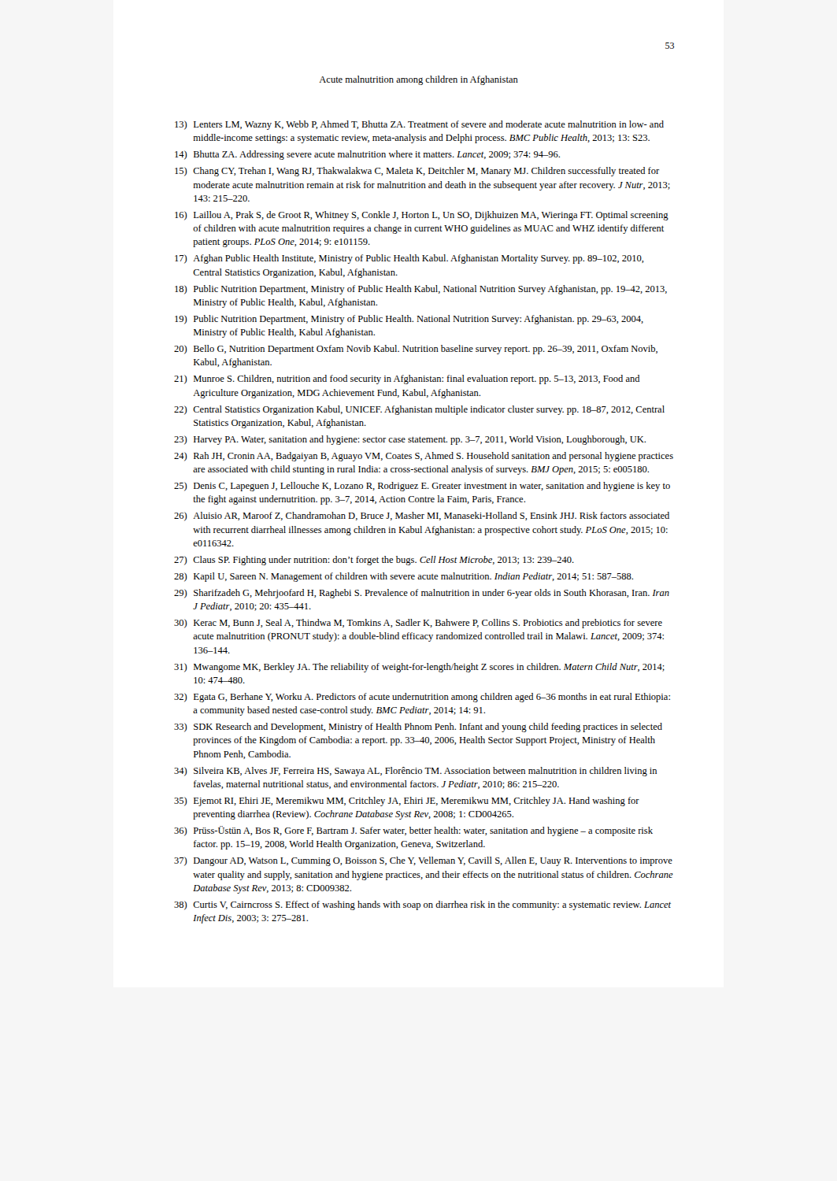53
Acute malnutrition among children in Afghanistan
13) Lenters LM, Wazny K, Webb P, Ahmed T, Bhutta ZA. Treatment of severe and moderate acute malnutrition in low- and middle-income settings: a systematic review, meta-analysis and Delphi process. BMC Public Health, 2013; 13: S23.
14) Bhutta ZA. Addressing severe acute malnutrition where it matters. Lancet, 2009; 374: 94–96.
15) Chang CY, Trehan I, Wang RJ, Thakwalakwa C, Maleta K, Deitchler M, Manary MJ. Children successfully treated for moderate acute malnutrition remain at risk for malnutrition and death in the subsequent year after recovery. J Nutr, 2013; 143: 215–220.
16) Laillou A, Prak S, de Groot R, Whitney S, Conkle J, Horton L, Un SO, Dijkhuizen MA, Wieringa FT. Optimal screening of children with acute malnutrition requires a change in current WHO guidelines as MUAC and WHZ identify different patient groups. PLoS One, 2014; 9: e101159.
17) Afghan Public Health Institute, Ministry of Public Health Kabul. Afghanistan Mortality Survey. pp. 89–102, 2010, Central Statistics Organization, Kabul, Afghanistan.
18) Public Nutrition Department, Ministry of Public Health Kabul, National Nutrition Survey Afghanistan, pp. 19–42, 2013, Ministry of Public Health, Kabul, Afghanistan.
19) Public Nutrition Department, Ministry of Public Health. National Nutrition Survey: Afghanistan. pp. 29–63, 2004, Ministry of Public Health, Kabul Afghanistan.
20) Bello G, Nutrition Department Oxfam Novib Kabul. Nutrition baseline survey report. pp. 26–39, 2011, Oxfam Novib, Kabul, Afghanistan.
21) Munroe S. Children, nutrition and food security in Afghanistan: final evaluation report. pp. 5–13, 2013, Food and Agriculture Organization, MDG Achievement Fund, Kabul, Afghanistan.
22) Central Statistics Organization Kabul, UNICEF. Afghanistan multiple indicator cluster survey. pp. 18–87, 2012, Central Statistics Organization, Kabul, Afghanistan.
23) Harvey PA. Water, sanitation and hygiene: sector case statement. pp. 3–7, 2011, World Vision, Loughborough, UK.
24) Rah JH, Cronin AA, Badgaiyan B, Aguayo VM, Coates S, Ahmed S. Household sanitation and personal hygiene practices are associated with child stunting in rural India: a cross-sectional analysis of surveys. BMJ Open, 2015; 5: e005180.
25) Denis C, Lapeguen J, Lellouche K, Lozano R, Rodriguez E. Greater investment in water, sanitation and hygiene is key to the fight against undernutrition. pp. 3–7, 2014, Action Contre la Faim, Paris, France.
26) Aluisio AR, Maroof Z, Chandramohan D, Bruce J, Masher MI, Manaseki-Holland S, Ensink JHJ. Risk factors associated with recurrent diarrheal illnesses among children in Kabul Afghanistan: a prospective cohort study. PLoS One, 2015; 10: e0116342.
27) Claus SP. Fighting under nutrition: don’t forget the bugs. Cell Host Microbe, 2013; 13: 239–240.
28) Kapil U, Sareen N. Management of children with severe acute malnutrition. Indian Pediatr, 2014; 51: 587–588.
29) Sharifzadeh G, Mehrjoofard H, Raghebi S. Prevalence of malnutrition in under 6-year olds in South Khorasan, Iran. Iran J Pediatr, 2010; 20: 435–441.
30) Kerac M, Bunn J, Seal A, Thindwa M, Tomkins A, Sadler K, Bahwere P, Collins S. Probiotics and prebiotics for severe acute malnutrition (PRONUT study): a double-blind efficacy randomized controlled trail in Malawi. Lancet, 2009; 374: 136–144.
31) Mwangome MK, Berkley JA. The reliability of weight-for-length/height Z scores in children. Matern Child Nutr, 2014; 10: 474–480.
32) Egata G, Berhane Y, Worku A. Predictors of acute undernutrition among children aged 6–36 months in eat rural Ethiopia: a community based nested case-control study. BMC Pediatr, 2014; 14: 91.
33) SDK Research and Development, Ministry of Health Phnom Penh. Infant and young child feeding practices in selected provinces of the Kingdom of Cambodia: a report. pp. 33–40, 2006, Health Sector Support Project, Ministry of Health Phnom Penh, Cambodia.
34) Silveira KB, Alves JF, Ferreira HS, Sawaya AL, Florêncio TM. Association between malnutrition in children living in favelas, maternal nutritional status, and environmental factors. J Pediatr, 2010; 86: 215–220.
35) Ejemot RI, Ehiri JE, Meremikwu MM, Critchley JA, Ehiri JE, Meremikwu MM, Critchley JA. Hand washing for preventing diarrhea (Review). Cochrane Database Syst Rev, 2008; 1: CD004265.
36) Prüss-Üstün A, Bos R, Gore F, Bartram J. Safer water, better health: water, sanitation and hygiene – a composite risk factor. pp. 15–19, 2008, World Health Organization, Geneva, Switzerland.
37) Dangour AD, Watson L, Cumming O, Boisson S, Che Y, Velleman Y, Cavill S, Allen E, Uauy R. Interventions to improve water quality and supply, sanitation and hygiene practices, and their effects on the nutritional status of children. Cochrane Database Syst Rev, 2013; 8: CD009382.
38) Curtis V, Cairncross S. Effect of washing hands with soap on diarrhea risk in the community: a systematic review. Lancet Infect Dis, 2003; 3: 275–281.